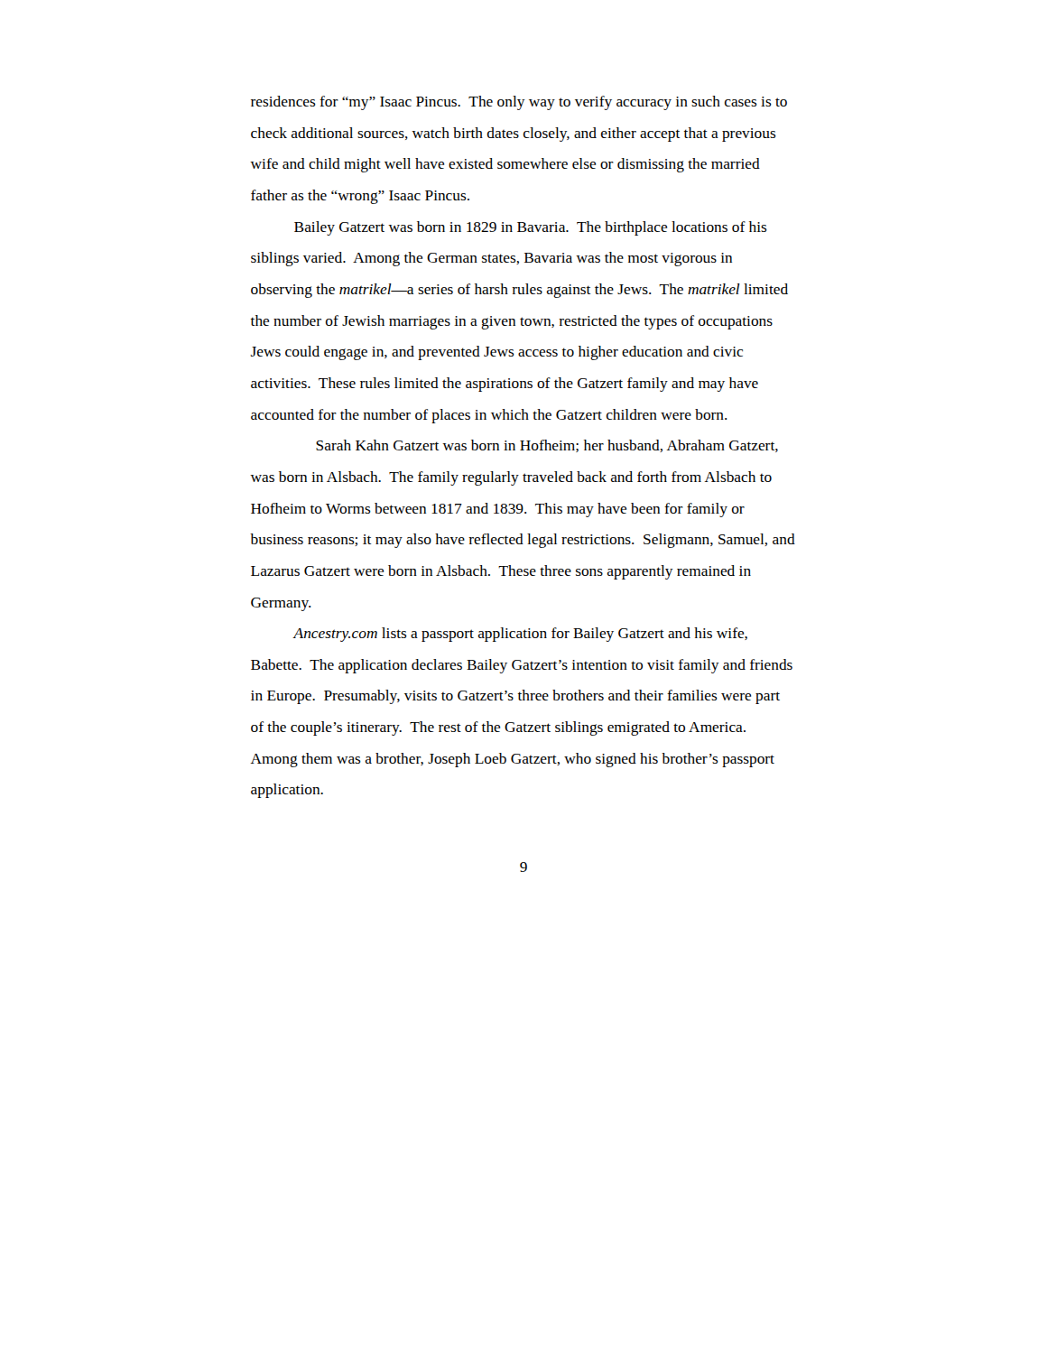residences for “my” Isaac Pincus. The only way to verify accuracy in such cases is to check additional sources, watch birth dates closely, and either accept that a previous wife and child might well have existed somewhere else or dismissing the married father as the “wrong” Isaac Pincus.
Bailey Gatzert was born in 1829 in Bavaria. The birthplace locations of his siblings varied. Among the German states, Bavaria was the most vigorous in observing the matrikel—a series of harsh rules against the Jews. The matrikel limited the number of Jewish marriages in a given town, restricted the types of occupations Jews could engage in, and prevented Jews access to higher education and civic activities. These rules limited the aspirations of the Gatzert family and may have accounted for the number of places in which the Gatzert children were born.
Sarah Kahn Gatzert was born in Hofheim; her husband, Abraham Gatzert, was born in Alsbach. The family regularly traveled back and forth from Alsbach to Hofheim to Worms between 1817 and 1839. This may have been for family or business reasons; it may also have reflected legal restrictions. Seligmann, Samuel, and Lazarus Gatzert were born in Alsbach. These three sons apparently remained in Germany.
Ancestry.com lists a passport application for Bailey Gatzert and his wife, Babette. The application declares Bailey Gatzert’s intention to visit family and friends in Europe. Presumably, visits to Gatzert’s three brothers and their families were part of the couple’s itinerary. The rest of the Gatzert siblings emigrated to America. Among them was a brother, Joseph Loeb Gatzert, who signed his brother’s passport application.
9